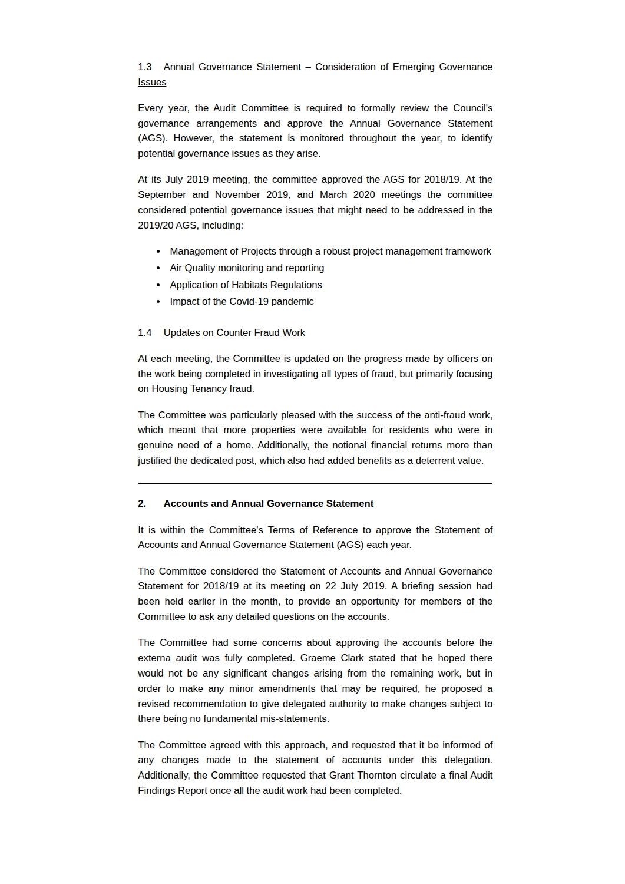1.3 Annual Governance Statement – Consideration of Emerging Governance Issues
Every year, the Audit Committee is required to formally review the Council's governance arrangements and approve the Annual Governance Statement (AGS). However, the statement is monitored throughout the year, to identify potential governance issues as they arise.
At its July 2019 meeting, the committee approved the AGS for 2018/19. At the September and November 2019, and March 2020 meetings the committee considered potential governance issues that might need to be addressed in the 2019/20 AGS, including:
Management of Projects through a robust project management framework
Air Quality monitoring and reporting
Application of Habitats Regulations
Impact of the Covid-19 pandemic
1.4 Updates on Counter Fraud Work
At each meeting, the Committee is updated on the progress made by officers on the work being completed in investigating all types of fraud, but primarily focusing on Housing Tenancy fraud.
The Committee was particularly pleased with the success of the anti-fraud work, which meant that more properties were available for residents who were in genuine need of a home. Additionally, the notional financial returns more than justified the dedicated post, which also had added benefits as a deterrent value.
2. Accounts and Annual Governance Statement
It is within the Committee's Terms of Reference to approve the Statement of Accounts and Annual Governance Statement (AGS) each year.
The Committee considered the Statement of Accounts and Annual Governance Statement for 2018/19 at its meeting on 22 July 2019. A briefing session had been held earlier in the month, to provide an opportunity for members of the Committee to ask any detailed questions on the accounts.
The Committee had some concerns about approving the accounts before the externa audit was fully completed. Graeme Clark stated that he hoped there would not be any significant changes arising from the remaining work, but in order to make any minor amendments that may be required, he proposed a revised recommendation to give delegated authority to make changes subject to there being no fundamental mis-statements.
The Committee agreed with this approach, and requested that it be informed of any changes made to the statement of accounts under this delegation. Additionally, the Committee requested that Grant Thornton circulate a final Audit Findings Report once all the audit work had been completed.